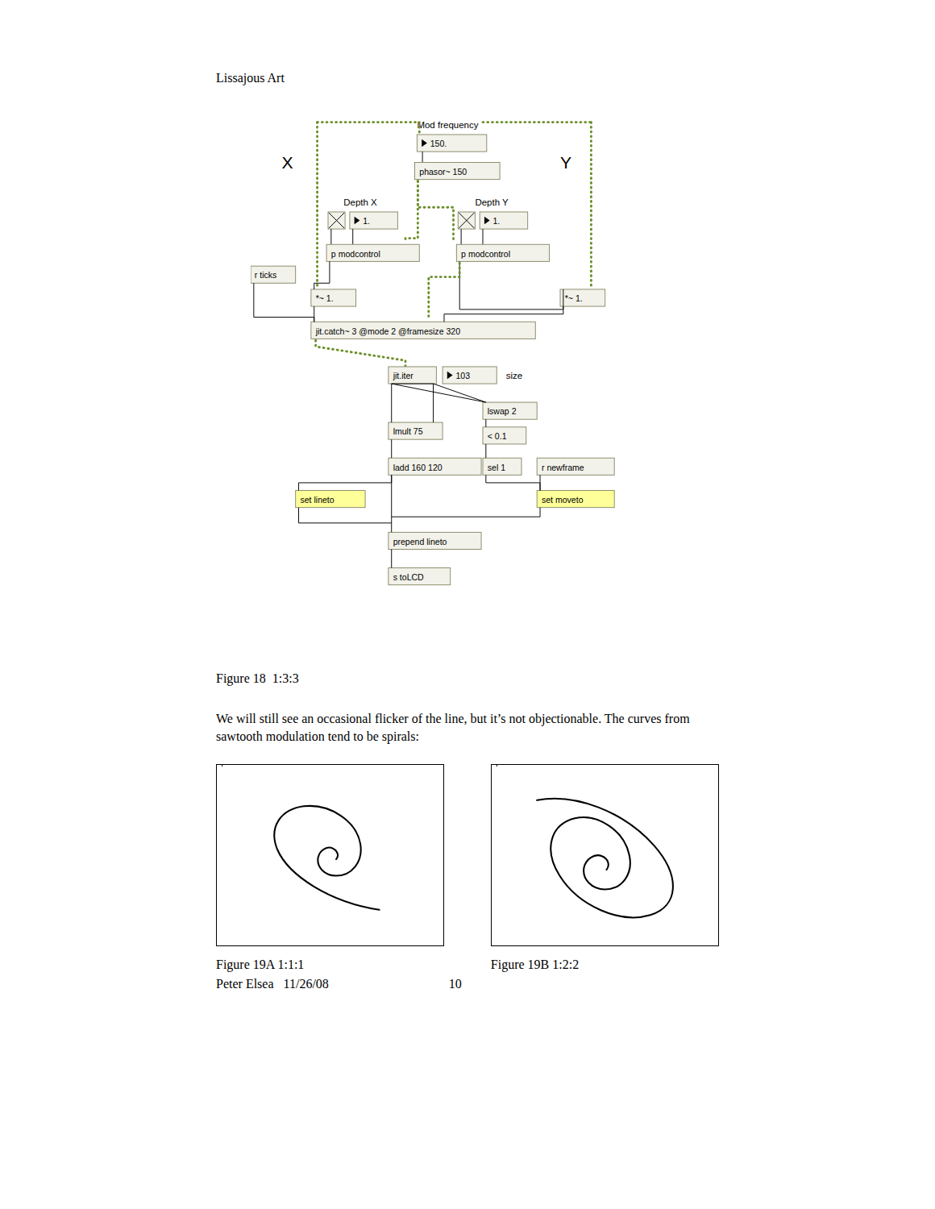Lissajous Art
X Y Mod frequency 150. phasor~ 150 Depth X Depth Y 1. 1. p modcontrol p modcontrol r ticks *~ 1. *~ 1. jit.catch~ 3 @mode 2 @framesize 320 jit.iter 103 size lswap 2 lmult 75 < 0.1 ladd 160 120 sel 1 r newframe set lineto set moveto prepend lineto s toLCD
Figure 18 1:3:3
We will still see an occasional flicker of the line, but it’s not objectionable. The curves from sawtooth modulation tend to be spirals:
Figure 19A 1:1:1
Figure 19B 1:2:2
Peter Elsea 11/26/08 10